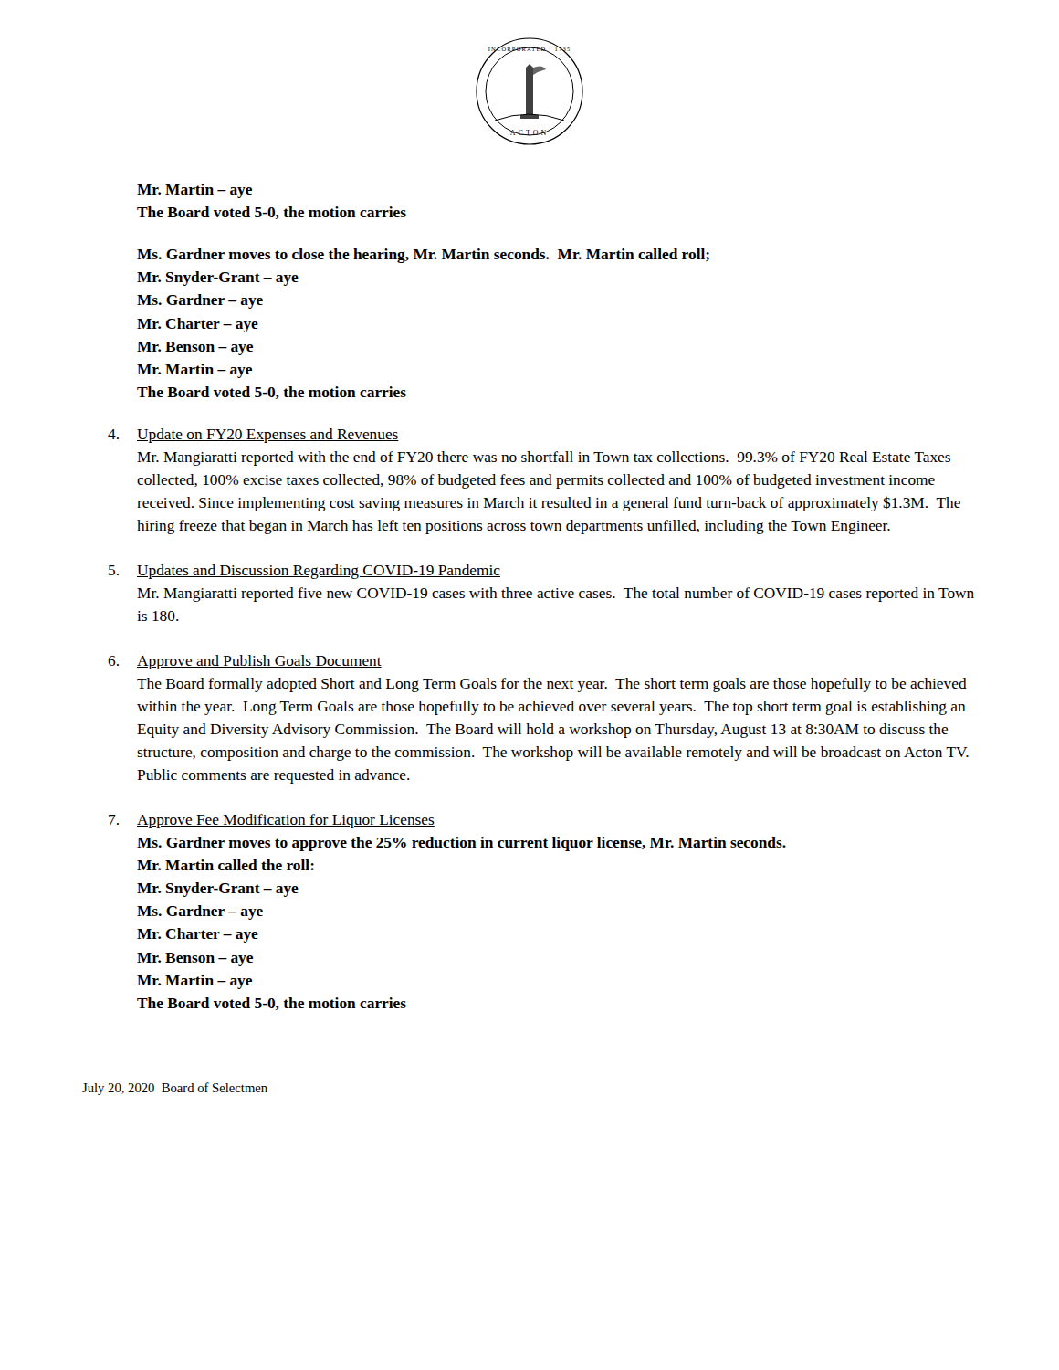INCORPORATED · 1735 ACTON
Mr. Martin – aye
The Board voted 5-0, the motion carries
Ms. Gardner moves to close the hearing, Mr. Martin seconds. Mr. Martin called roll;
Mr. Snyder-Grant – aye
Ms. Gardner – aye
Mr. Charter – aye
Mr. Benson – aye
Mr. Martin – aye
The Board voted 5-0, the motion carries
Update on FY20 Expenses and Revenues
Mr. Mangiaratti reported with the end of FY20 there was no shortfall in Town tax collections. 99.3% of FY20 Real Estate Taxes collected, 100% excise taxes collected, 98% of budgeted fees and permits collected and 100% of budgeted investment income received. Since implementing cost saving measures in March it resulted in a general fund turn-back of approximately $1.3M. The hiring freeze that began in March has left ten positions across town departments unfilled, including the Town Engineer.
Updates and Discussion Regarding COVID-19 Pandemic
Mr. Mangiaratti reported five new COVID-19 cases with three active cases. The total number of COVID-19 cases reported in Town is 180.
Approve and Publish Goals Document
The Board formally adopted Short and Long Term Goals for the next year. The short term goals are those hopefully to be achieved within the year. Long Term Goals are those hopefully to be achieved over several years. The top short term goal is establishing an Equity and Diversity Advisory Commission. The Board will hold a workshop on Thursday, August 13 at 8:30AM to discuss the structure, composition and charge to the commission. The workshop will be available remotely and will be broadcast on Acton TV. Public comments are requested in advance.
Approve Fee Modification for Liquor Licenses
Ms. Gardner moves to approve the 25% reduction in current liquor license, Mr. Martin seconds.
Mr. Martin called the roll:
Mr. Snyder-Grant – aye
Ms. Gardner – aye
Mr. Charter – aye
Mr. Benson – aye
Mr. Martin – aye
The Board voted 5-0, the motion carries
July 20, 2020 Board of Selectmen